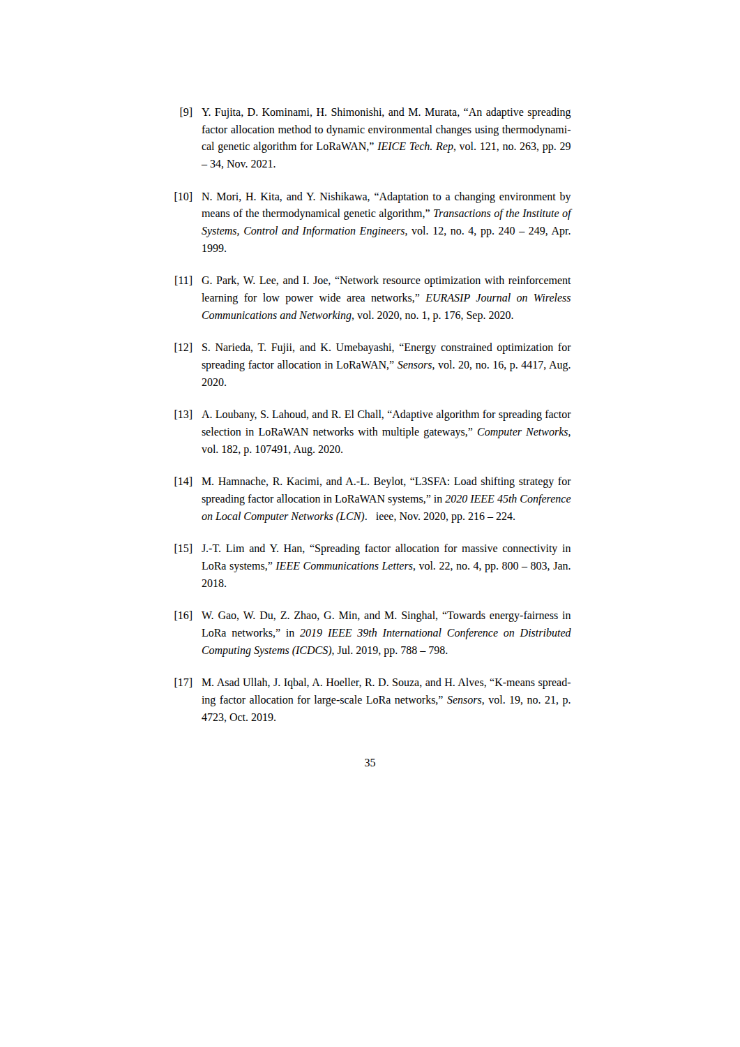[9] Y. Fujita, D. Kominami, H. Shimonishi, and M. Murata, “An adaptive spreading factor allocation method to dynamic environmental changes using thermodynamical genetic algorithm for LoRaWAN,” IEICE Tech. Rep, vol. 121, no. 263, pp. 29 – 34, Nov. 2021.
[10] N. Mori, H. Kita, and Y. Nishikawa, “Adaptation to a changing environment by means of the thermodynamical genetic algorithm,” Transactions of the Institute of Systems, Control and Information Engineers, vol. 12, no. 4, pp. 240 – 249, Apr. 1999.
[11] G. Park, W. Lee, and I. Joe, “Network resource optimization with reinforcement learning for low power wide area networks,” EURASIP Journal on Wireless Communications and Networking, vol. 2020, no. 1, p. 176, Sep. 2020.
[12] S. Narieda, T. Fujii, and K. Umebayashi, “Energy constrained optimization for spreading factor allocation in LoRaWAN,” Sensors, vol. 20, no. 16, p. 4417, Aug. 2020.
[13] A. Loubany, S. Lahoud, and R. El Chall, “Adaptive algorithm for spreading factor selection in LoRaWAN networks with multiple gateways,” Computer Networks, vol. 182, p. 107491, Aug. 2020.
[14] M. Hamnache, R. Kacimi, and A.-L. Beylot, “L3SFA: Load shifting strategy for spreading factor allocation in LoRaWAN systems,” in 2020 IEEE 45th Conference on Local Computer Networks (LCN). ieee, Nov. 2020, pp. 216 – 224.
[15] J.-T. Lim and Y. Han, “Spreading factor allocation for massive connectivity in LoRa systems,” IEEE Communications Letters, vol. 22, no. 4, pp. 800 – 803, Jan. 2018.
[16] W. Gao, W. Du, Z. Zhao, G. Min, and M. Singhal, “Towards energy-fairness in LoRa networks,” in 2019 IEEE 39th International Conference on Distributed Computing Systems (ICDCS), Jul. 2019, pp. 788 – 798.
[17] M. Asad Ullah, J. Iqbal, A. Hoeller, R. D. Souza, and H. Alves, “K-means spreading factor allocation for large-scale LoRa networks,” Sensors, vol. 19, no. 21, p. 4723, Oct. 2019.
35